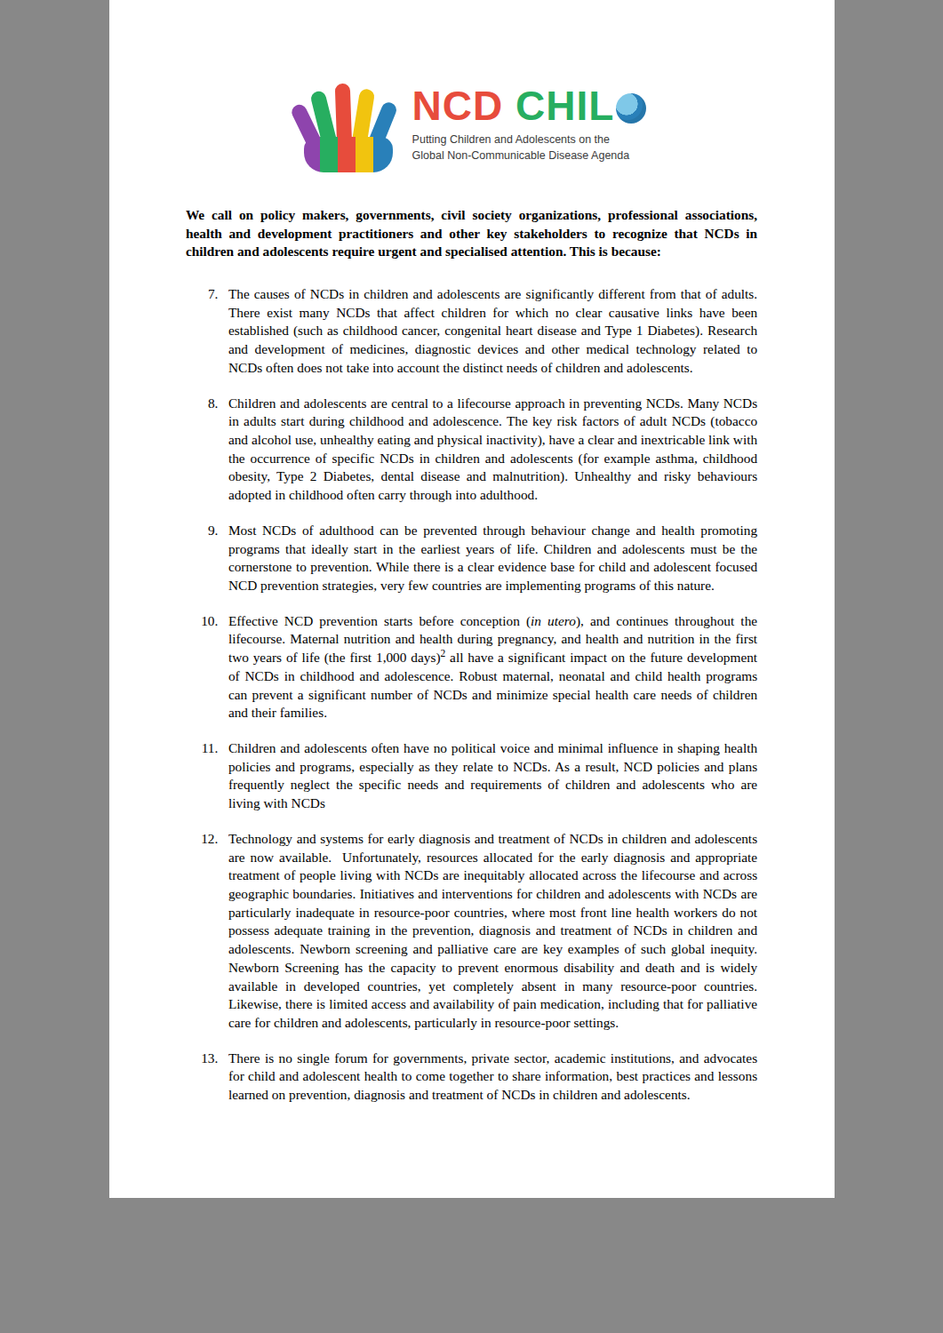NCD CHIL
Putting Children and Adolescents on the Global Non-Communicable Disease Agenda
We call on policy makers, governments, civil society organizations, professional associations, health and development practitioners and other key stakeholders to recognize that NCDs in children and adolescents require urgent and specialised attention. This is because:
The causes of NCDs in children and adolescents are significantly different from that of adults. There exist many NCDs that affect children for which no clear causative links have been established (such as childhood cancer, congenital heart disease and Type 1 Diabetes). Research and development of medicines, diagnostic devices and other medical technology related to NCDs often does not take into account the distinct needs of children and adolescents.
Children and adolescents are central to a lifecourse approach in preventing NCDs. Many NCDs in adults start during childhood and adolescence. The key risk factors of adult NCDs (tobacco and alcohol use, unhealthy eating and physical inactivity), have a clear and inextricable link with the occurrence of specific NCDs in children and adolescents (for example asthma, childhood obesity, Type 2 Diabetes, dental disease and malnutrition). Unhealthy and risky behaviours adopted in childhood often carry through into adulthood.
Most NCDs of adulthood can be prevented through behaviour change and health promoting programs that ideally start in the earliest years of life. Children and adolescents must be the cornerstone to prevention. While there is a clear evidence base for child and adolescent focused NCD prevention strategies, very few countries are implementing programs of this nature.
Effective NCD prevention starts before conception (in utero), and continues throughout the lifecourse. Maternal nutrition and health during pregnancy, and health and nutrition in the first two years of life (the first 1,000 days)2 all have a significant impact on the future development of NCDs in childhood and adolescence. Robust maternal, neonatal and child health programs can prevent a significant number of NCDs and minimize special health care needs of children and their families.
Children and adolescents often have no political voice and minimal influence in shaping health policies and programs, especially as they relate to NCDs. As a result, NCD policies and plans frequently neglect the specific needs and requirements of children and adolescents who are living with NCDs
Technology and systems for early diagnosis and treatment of NCDs in children and adolescents are now available. Unfortunately, resources allocated for the early diagnosis and appropriate treatment of people living with NCDs are inequitably allocated across the lifecourse and across geographic boundaries. Initiatives and interventions for children and adolescents with NCDs are particularly inadequate in resource-poor countries, where most front line health workers do not possess adequate training in the prevention, diagnosis and treatment of NCDs in children and adolescents. Newborn screening and palliative care are key examples of such global inequity. Newborn Screening has the capacity to prevent enormous disability and death and is widely available in developed countries, yet completely absent in many resource-poor countries. Likewise, there is limited access and availability of pain medication, including that for palliative care for children and adolescents, particularly in resource-poor settings.
There is no single forum for governments, private sector, academic institutions, and advocates for child and adolescent health to come together to share information, best practices and lessons learned on prevention, diagnosis and treatment of NCDs in children and adolescents.